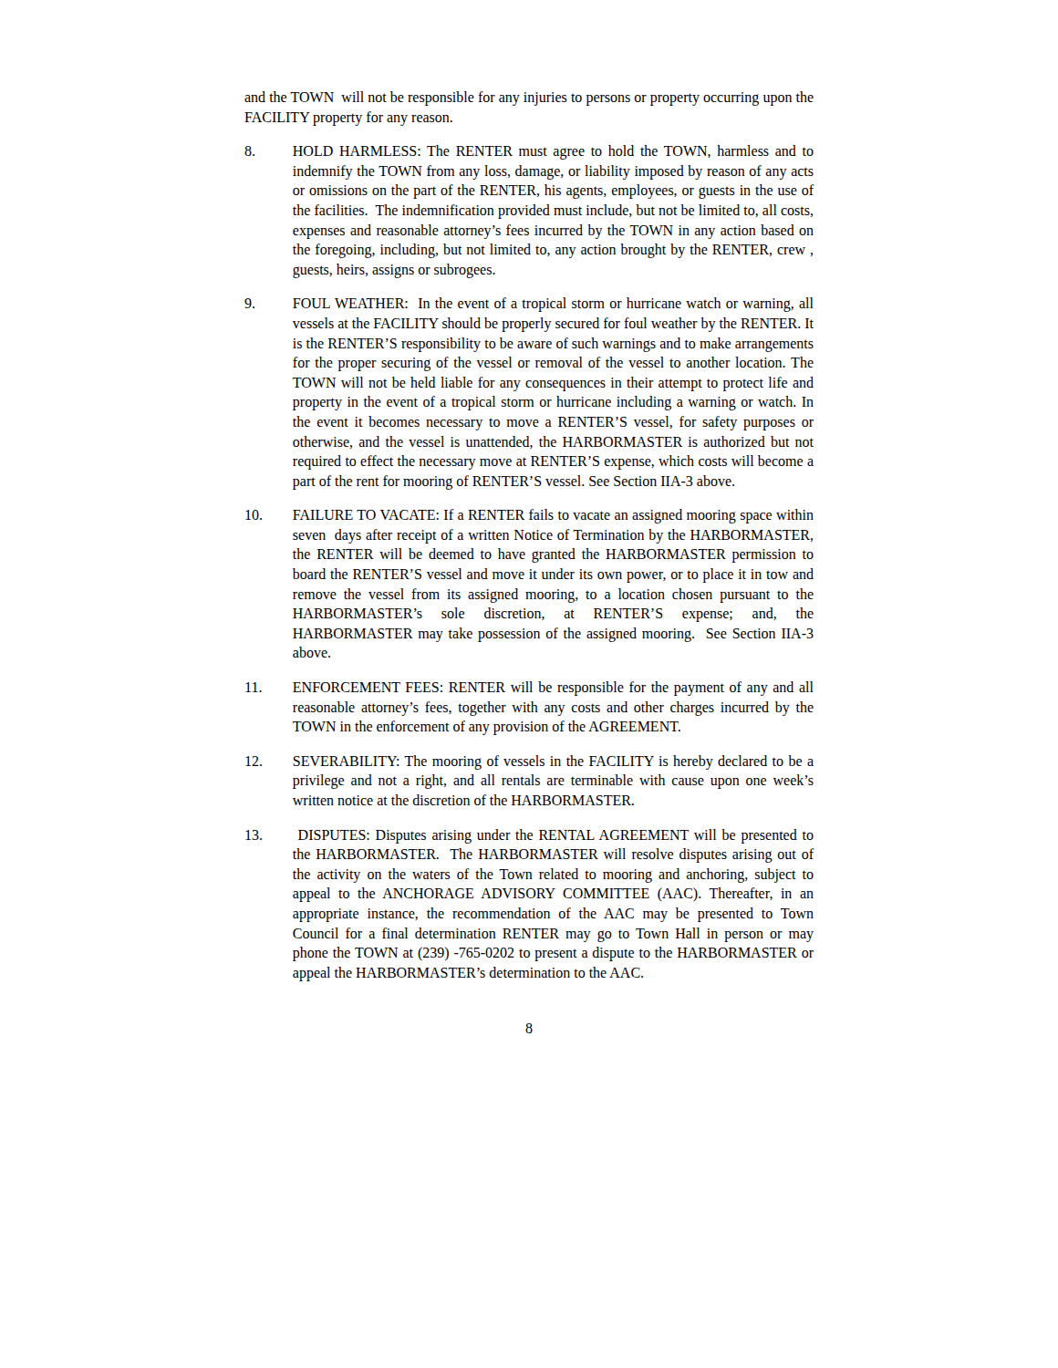and the TOWN will not be responsible for any injuries to persons or property occurring upon the FACILITY property for any reason.
8. HOLD HARMLESS: The RENTER must agree to hold the TOWN, harmless and to indemnify the TOWN from any loss, damage, or liability imposed by reason of any acts or omissions on the part of the RENTER, his agents, employees, or guests in the use of the facilities. The indemnification provided must include, but not be limited to, all costs, expenses and reasonable attorney’s fees incurred by the TOWN in any action based on the foregoing, including, but not limited to, any action brought by the RENTER, crew , guests, heirs, assigns or subrogees.
9. FOUL WEATHER: In the event of a tropical storm or hurricane watch or warning, all vessels at the FACILITY should be properly secured for foul weather by the RENTER. It is the RENTER’S responsibility to be aware of such warnings and to make arrangements for the proper securing of the vessel or removal of the vessel to another location. The TOWN will not be held liable for any consequences in their attempt to protect life and property in the event of a tropical storm or hurricane including a warning or watch. In the event it becomes necessary to move a RENTER’S vessel, for safety purposes or otherwise, and the vessel is unattended, the HARBORMASTER is authorized but not required to effect the necessary move at RENTER’S expense, which costs will become a part of the rent for mooring of RENTER’S vessel. See Section IIA-3 above.
10. FAILURE TO VACATE: If a RENTER fails to vacate an assigned mooring space within seven days after receipt of a written Notice of Termination by the HARBORMASTER, the RENTER will be deemed to have granted the HARBORMASTER permission to board the RENTER’S vessel and move it under its own power, or to place it in tow and remove the vessel from its assigned mooring, to a location chosen pursuant to the HARBORMASTER’s sole discretion, at RENTER’S expense; and, the HARBORMASTER may take possession of the assigned mooring. See Section IIA-3 above.
11. ENFORCEMENT FEES: RENTER will be responsible for the payment of any and all reasonable attorney’s fees, together with any costs and other charges incurred by the TOWN in the enforcement of any provision of the AGREEMENT.
12. SEVERABILITY: The mooring of vessels in the FACILITY is hereby declared to be a privilege and not a right, and all rentals are terminable with cause upon one week’s written notice at the discretion of the HARBORMASTER.
13. DISPUTES: Disputes arising under the RENTAL AGREEMENT will be presented to the HARBORMASTER. The HARBORMASTER will resolve disputes arising out of the activity on the waters of the Town related to mooring and anchoring, subject to appeal to the ANCHORAGE ADVISORY COMMITTEE (AAC). Thereafter, in an appropriate instance, the recommendation of the AAC may be presented to Town Council for a final determination RENTER may go to Town Hall in person or may phone the TOWN at (239) -765-0202 to present a dispute to the HARBORMASTER or appeal the HARBORMASTER’s determination to the AAC.
8